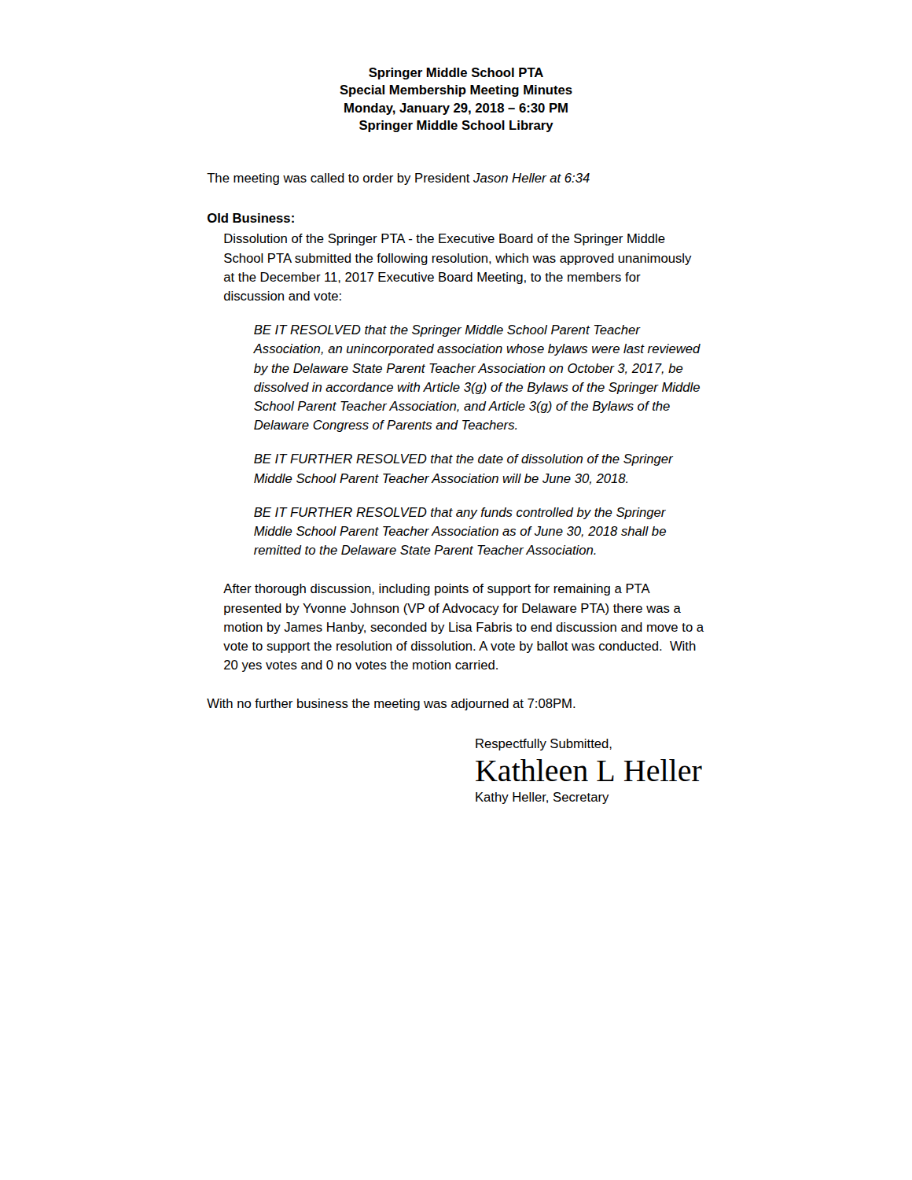Springer Middle School PTA
Special Membership Meeting Minutes
Monday, January 29, 2018 – 6:30 PM
Springer Middle School Library
The meeting was called to order by President Jason Heller at 6:34
Old Business:
Dissolution of the Springer PTA - the Executive Board of the Springer Middle School PTA submitted the following resolution, which was approved unanimously at the December 11, 2017 Executive Board Meeting, to the members for discussion and vote:
BE IT RESOLVED that the Springer Middle School Parent Teacher Association, an unincorporated association whose bylaws were last reviewed by the Delaware State Parent Teacher Association on October 3, 2017, be dissolved in accordance with Article 3(g) of the Bylaws of the Springer Middle School Parent Teacher Association, and Article 3(g) of the Bylaws of the Delaware Congress of Parents and Teachers.
BE IT FURTHER RESOLVED that the date of dissolution of the Springer Middle School Parent Teacher Association will be June 30, 2018.
BE IT FURTHER RESOLVED that any funds controlled by the Springer Middle School Parent Teacher Association as of June 30, 2018 shall be remitted to the Delaware State Parent Teacher Association.
After thorough discussion, including points of support for remaining a PTA presented by Yvonne Johnson (VP of Advocacy for Delaware PTA) there was a motion by James Hanby, seconded by Lisa Fabris to end discussion and move to a vote to support the resolution of dissolution. A vote by ballot was conducted. With 20 yes votes and 0 no votes the motion carried.
With no further business the meeting was adjourned at 7:08PM.
Respectfully Submitted,
Kathleen L Heller
Kathy Heller, Secretary